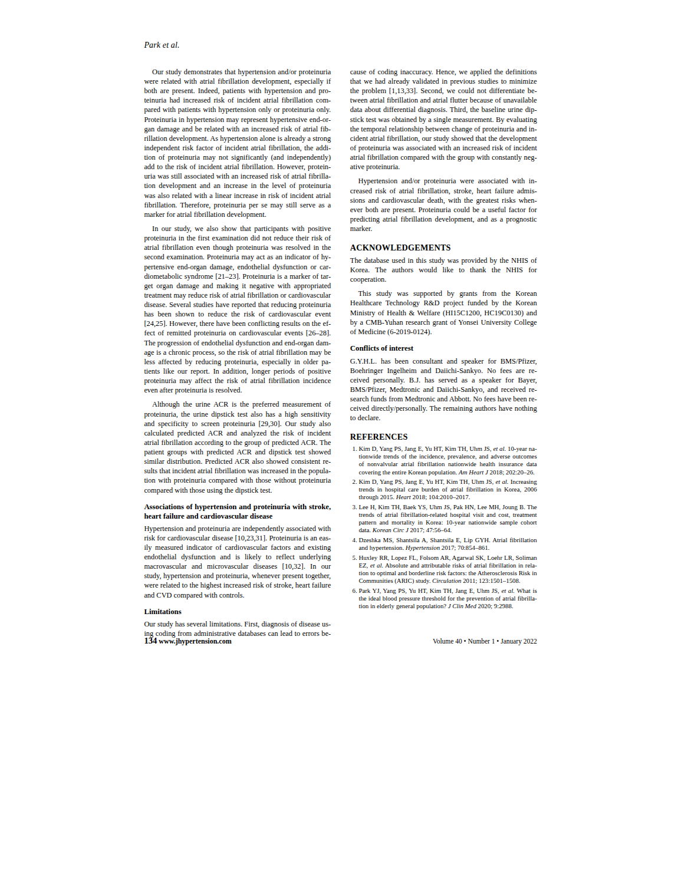Park et al.
Our study demonstrates that hypertension and/or proteinuria were related with atrial fibrillation development, especially if both are present. Indeed, patients with hypertension and proteinuria had increased risk of incident atrial fibrillation compared with patients with hypertension only or proteinuria only. Proteinuria in hypertension may represent hypertensive end-organ damage and be related with an increased risk of atrial fibrillation development. As hypertension alone is already a strong independent risk factor of incident atrial fibrillation, the addition of proteinuria may not significantly (and independently) add to the risk of incident atrial fibrillation. However, proteinuria was still associated with an increased risk of atrial fibrillation development and an increase in the level of proteinuria was also related with a linear increase in risk of incident atrial fibrillation. Therefore, proteinuria per se may still serve as a marker for atrial fibrillation development.
In our study, we also show that participants with positive proteinuria in the first examination did not reduce their risk of atrial fibrillation even though proteinuria was resolved in the second examination. Proteinuria may act as an indicator of hypertensive end-organ damage, endothelial dysfunction or cardiometabolic syndrome [21–23]. Proteinuria is a marker of target organ damage and making it negative with appropriated treatment may reduce risk of atrial fibrillation or cardiovascular disease. Several studies have reported that reducing proteinuria has been shown to reduce the risk of cardiovascular event [24,25]. However, there have been conflicting results on the effect of remitted proteinuria on cardiovascular events [26–28]. The progression of endothelial dysfunction and end-organ damage is a chronic process, so the risk of atrial fibrillation may be less affected by reducing proteinuria, especially in older patients like our report. In addition, longer periods of positive proteinuria may affect the risk of atrial fibrillation incidence even after proteinuria is resolved.
Although the urine ACR is the preferred measurement of proteinuria, the urine dipstick test also has a high sensitivity and specificity to screen proteinuria [29,30]. Our study also calculated predicted ACR and analyzed the risk of incident atrial fibrillation according to the group of predicted ACR. The patient groups with predicted ACR and dipstick test showed similar distribution. Predicted ACR also showed consistent results that incident atrial fibrillation was increased in the population with proteinuria compared with those without proteinuria compared with those using the dipstick test.
Associations of hypertension and proteinuria with stroke, heart failure and cardiovascular disease
Hypertension and proteinuria are independently associated with risk for cardiovascular disease [10,23,31]. Proteinuria is an easily measured indicator of cardiovascular factors and existing endothelial dysfunction and is likely to reflect underlying macrovascular and microvascular diseases [10,32]. In our study, hypertension and proteinuria, whenever present together, were related to the highest increased risk of stroke, heart failure and CVD compared with controls.
Limitations
Our study has several limitations. First, diagnosis of disease using coding from administrative databases can lead to errors because of coding inaccuracy. Hence, we applied the definitions that we had already validated in previous studies to minimize the problem [1,13,33]. Second, we could not differentiate between atrial fibrillation and atrial flutter because of unavailable data about differential diagnosis. Third, the baseline urine dipstick test was obtained by a single measurement. By evaluating the temporal relationship between change of proteinuria and incident atrial fibrillation, our study showed that the development of proteinuria was associated with an increased risk of incident atrial fibrillation compared with the group with constantly negative proteinuria.
Hypertension and/or proteinuria were associated with increased risk of atrial fibrillation, stroke, heart failure admissions and cardiovascular death, with the greatest risks whenever both are present. Proteinuria could be a useful factor for predicting atrial fibrillation development, and as a prognostic marker.
Acknowledgements
The database used in this study was provided by the NHIS of Korea. The authors would like to thank the NHIS for cooperation.
This study was supported by grants from the Korean Healthcare Technology R&D project funded by the Korean Ministry of Health & Welfare (HI15C1200, HC19C0130) and by a CMB-Yuhan research grant of Yonsei University College of Medicine (6-2019-0124).
Conflicts of interest
G.Y.H.L. has been consultant and speaker for BMS/Pfizer, Boehringer Ingelheim and Daiichi-Sankyo. No fees are received personally. B.J. has served as a speaker for Bayer, BMS/Pfizer, Medtronic and Daiichi-Sankyo, and received research funds from Medtronic and Abbott. No fees have been received directly/personally. The remaining authors have nothing to declare.
References
Kim D, Yang PS, Jang E, Yu HT, Kim TH, Uhm JS, et al. 10-year nationwide trends of the incidence, prevalence, and adverse outcomes of nonvalvular atrial fibrillation nationwide health insurance data covering the entire Korean population. Am Heart J 2018; 202:20–26.
Kim D, Yang PS, Jang E, Yu HT, Kim TH, Uhm JS, et al. Increasing trends in hospital care burden of atrial fibrillation in Korea, 2006 through 2015. Heart 2018; 104:2010–2017.
Lee H, Kim TH, Baek YS, Uhm JS, Pak HN, Lee MH, Joung B. The trends of atrial fibrillation-related hospital visit and cost, treatment pattern and mortality in Korea: 10-year nationwide sample cohort data. Korean Circ J 2017; 47:56–64.
Dzeshka MS, Shantsila A, Shantsila E, Lip GYH. Atrial fibrillation and hypertension. Hypertension 2017; 70:854–861.
Huxley RR, Lopez FL, Folsom AR, Agarwal SK, Loehr LR, Soliman EZ, et al. Absolute and attributable risks of atrial fibrillation in relation to optimal and borderline risk factors: the Atherosclerosis Risk in Communities (ARIC) study. Circulation 2011; 123:1501–1508.
Park YJ, Yang PS, Yu HT, Kim TH, Jang E, Uhm JS, et al. What is the ideal blood pressure threshold for the prevention of atrial fibrillation in elderly general population? J Clin Med 2020; 9:2988.
134 www.jhypertension.com
Volume 40 • Number 1 • January 2022